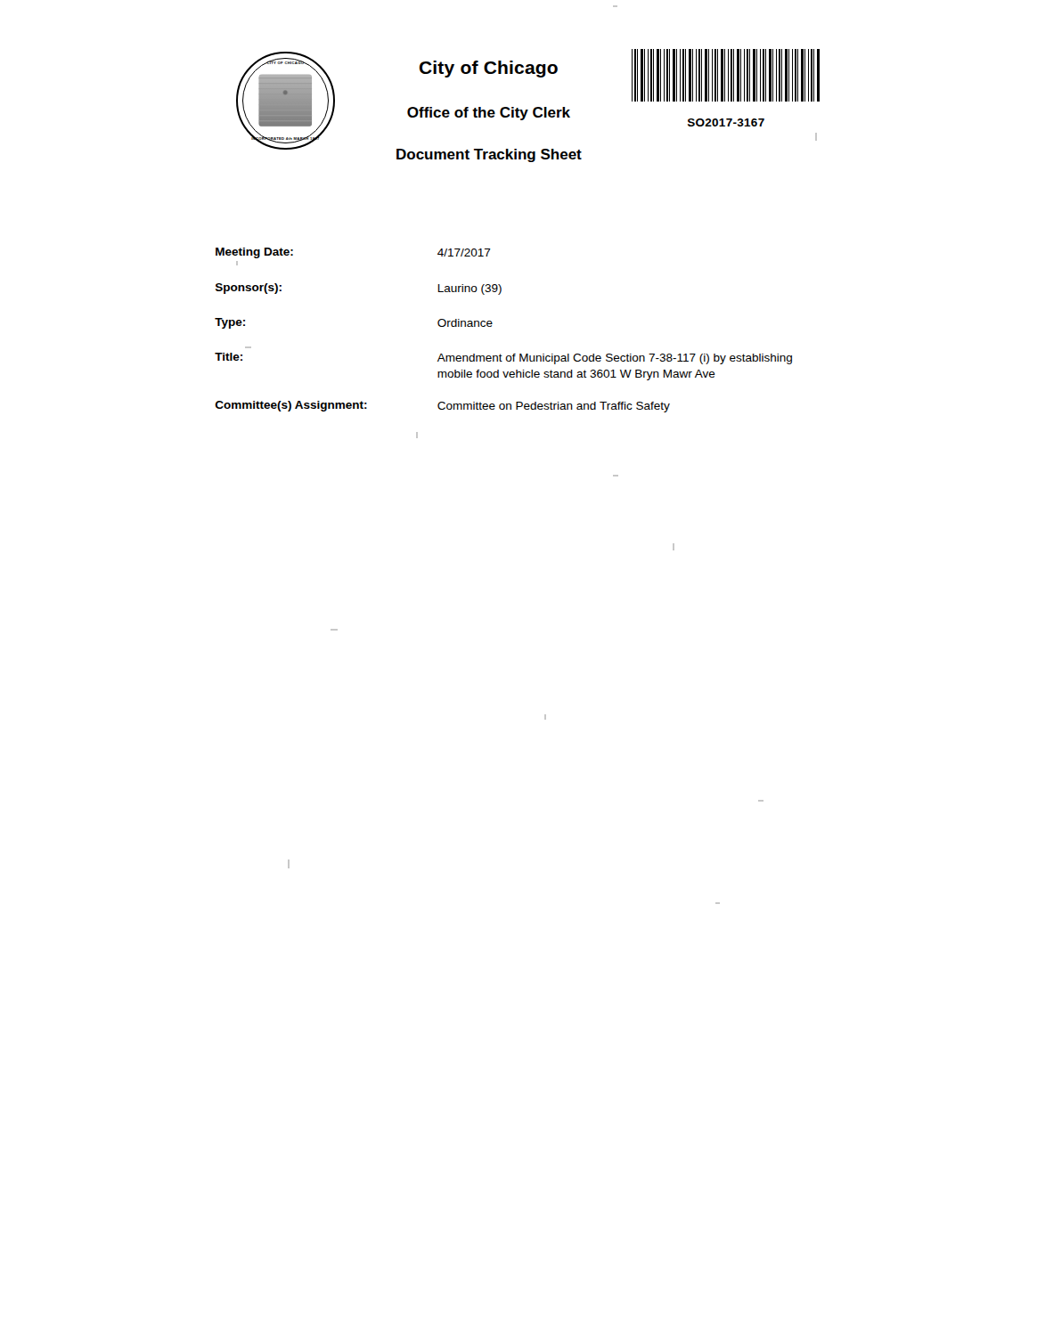CITY OF CHICAGO INCORPORATED 4th MARCH 1837
City of Chicago
Office of the City Clerk
Document Tracking Sheet
SO2017-3167
| Meeting Date: | 4/17/2017 |
| Sponsor(s): | Laurino (39) |
| Type: | Ordinance |
| Title: | Amendment of Municipal Code Section 7-38-117 (i) by establishing mobile food vehicle stand at 3601 W Bryn Mawr Ave |
| Committee(s) Assignment: | Committee on Pedestrian and Traffic Safety |